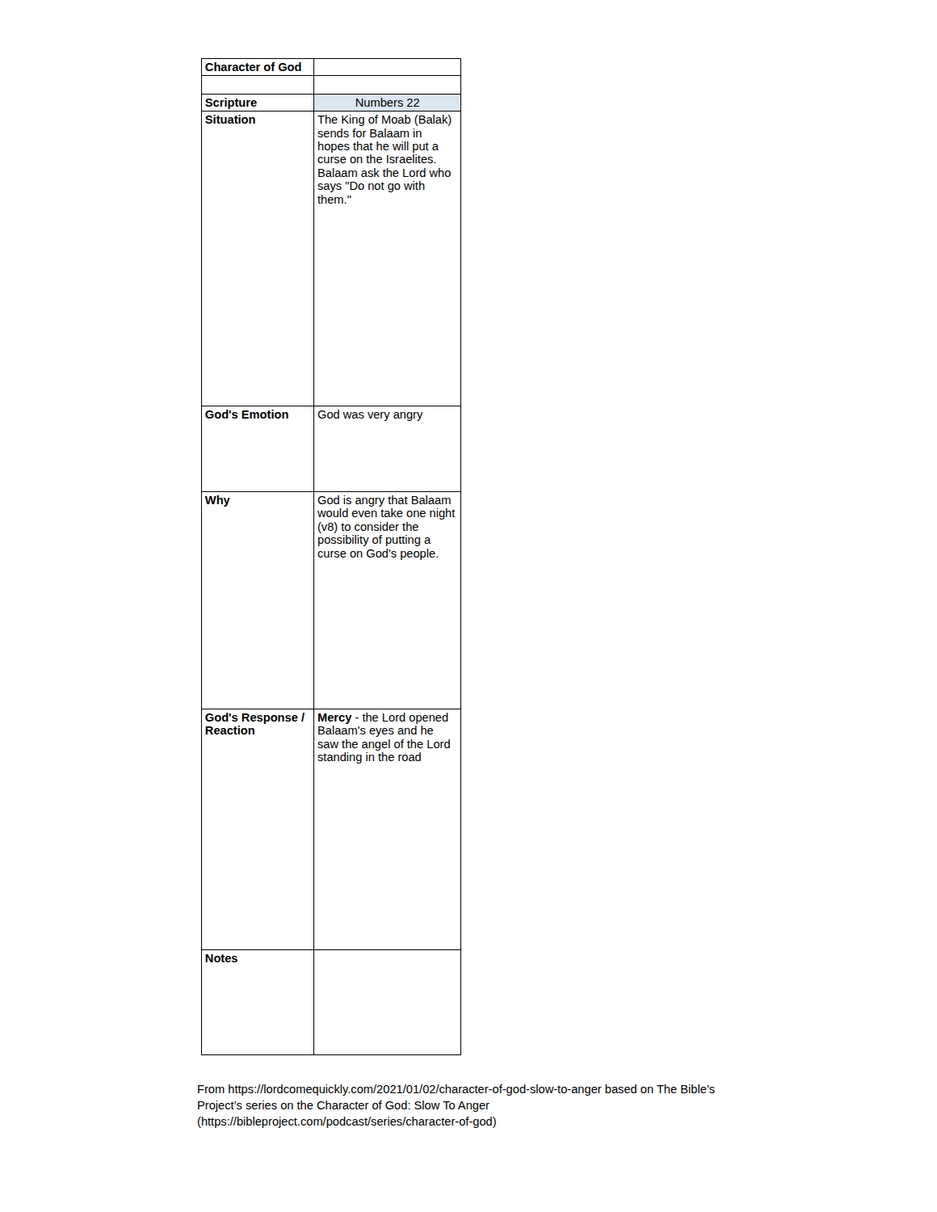| Character of God | |
| Scripture | Numbers 22 |
| Situation | The King of Moab (Balak) sends for Balaam in hopes that he will put a curse on the Israelites. Balaam ask the Lord who says "Do not go with them." |
| God's Emotion | God was very angry |
| Why | God is angry that Balaam would even take one night (v8) to consider the possibility of putting a curse on God's people. |
| God's Response / Reaction | Mercy - the Lord opened Balaam's eyes and he saw the angel of the Lord standing in the road |
| Notes | |
From https://lordcomequickly.com/2021/01/02/character-of-god-slow-to-anger based on The Bible’s Project’s series on the Character of God: Slow To Anger (https://bibleproject.com/podcast/series/character-of-god)